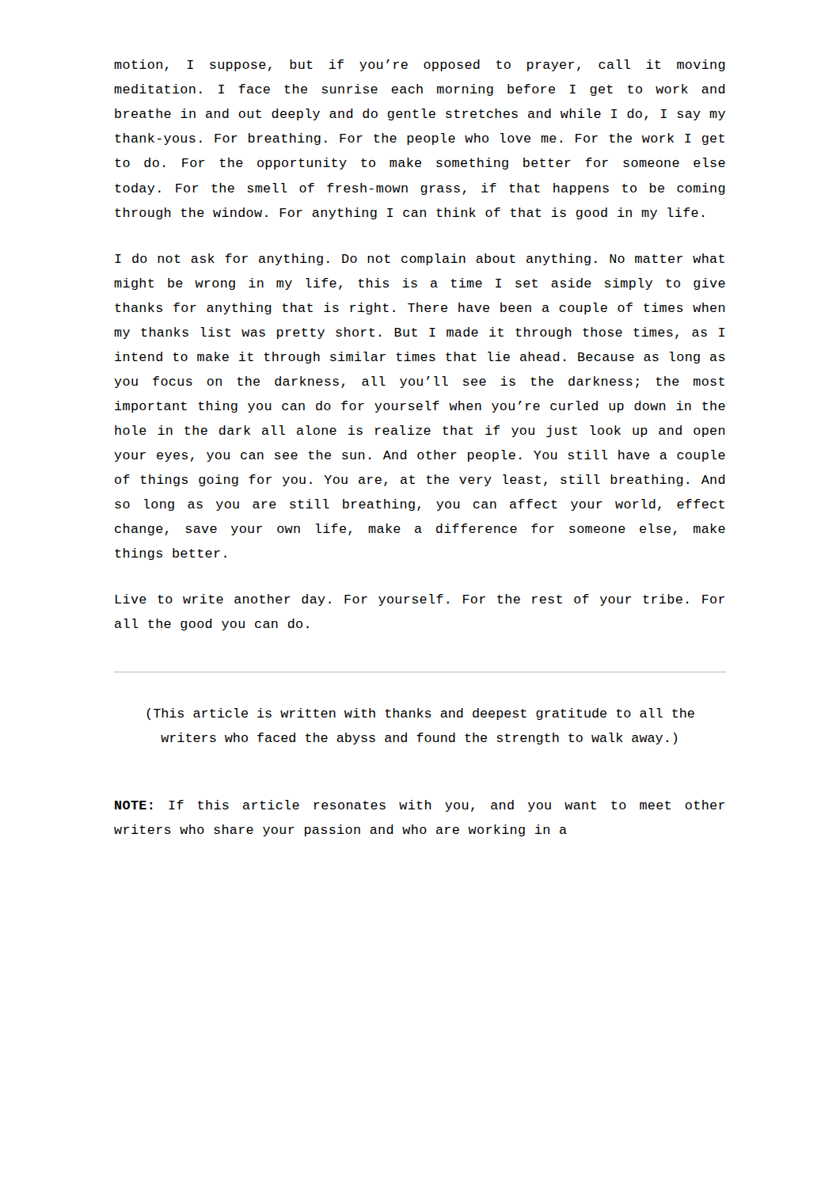motion, I suppose, but if you’re opposed to prayer, call it moving meditation. I face the sunrise each morning before I get to work and breathe in and out deeply and do gentle stretches and while I do, I say my thank-yous. For breathing. For the people who love me. For the work I get to do. For the opportunity to make something better for someone else today. For the smell of fresh-mown grass, if that happens to be coming through the window. For anything I can think of that is good in my life.
I do not ask for anything. Do not complain about anything. No matter what might be wrong in my life, this is a time I set aside simply to give thanks for anything that is right. There have been a couple of times when my thanks list was pretty short. But I made it through those times, as I intend to make it through similar times that lie ahead. Because as long as you focus on the darkness, all you’ll see is the darkness; the most important thing you can do for yourself when you’re curled up down in the hole in the dark all alone is realize that if you just look up and open your eyes, you can see the sun. And other people. You still have a couple of things going for you. You are, at the very least, still breathing. And so long as you are still breathing, you can affect your world, effect change, save your own life, make a difference for someone else, make things better.
Live to write another day. For yourself. For the rest of your tribe. For all the good you can do.
(This article is written with thanks and deepest gratitude to all the writers who faced the abyss and found the strength to walk away.)
NOTE: If this article resonates with you, and you want to meet other writers who share your passion and who are working in a